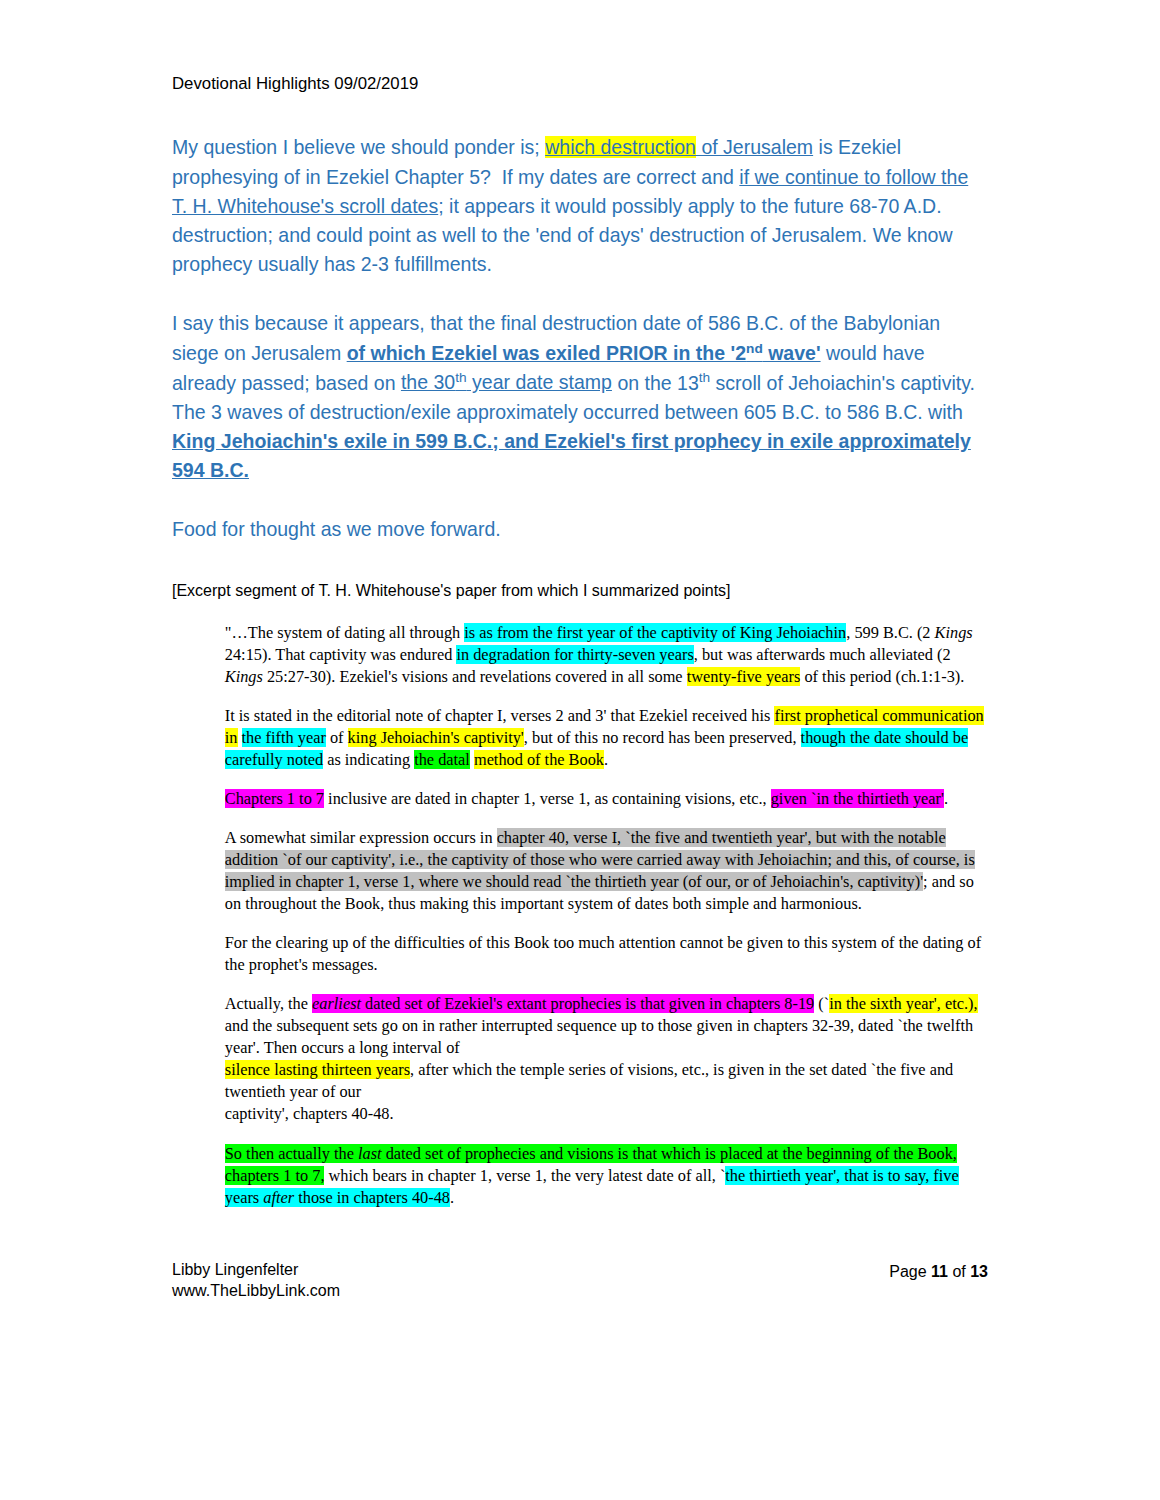Devotional Highlights 09/02/2019
My question I believe we should ponder is; which destruction of Jerusalem is Ezekiel prophesying of in Ezekiel Chapter 5? If my dates are correct and if we continue to follow the T. H. Whitehouse's scroll dates; it appears it would possibly apply to the future 68-70 A.D. destruction; and could point as well to the 'end of days' destruction of Jerusalem. We know prophecy usually has 2-3 fulfillments.
I say this because it appears, that the final destruction date of 586 B.C. of the Babylonian siege on Jerusalem of which Ezekiel was exiled PRIOR in the '2nd wave' would have already passed; based on the 30th year date stamp on the 13th scroll of Jehoiachin's captivity. The 3 waves of destruction/exile approximately occurred between 605 B.C. to 586 B.C. with King Jehoiachin's exile in 599 B.C.; and Ezekiel's first prophecy in exile approximately 594 B.C.
Food for thought as we move forward.
[Excerpt segment of T. H. Whitehouse's paper from which I summarized points]
"…The system of dating all through is as from the first year of the captivity of King Jehoiachin, 599 B.C. (2 Kings 24:15). That captivity was endured in degradation for thirty-seven years, but was afterwards much alleviated (2 Kings 25:27-30). Ezekiel's visions and revelations covered in all some twenty-five years of this period (ch.1:1-3).
It is stated in the editorial note of chapter I, verses 2 and 3' that Ezekiel received his first prophetical communication in the fifth year of king Jehoiachin's captivity', but of this no record has been preserved, though the date should be carefully noted as indicating the datal method of the Book.
Chapters 1 to 7 inclusive are dated in chapter 1, verse 1, as containing visions, etc., given `in the thirtieth year'.
A somewhat similar expression occurs in chapter 40, verse I, `the five and twentieth year', but with the notable addition `of our captivity', i.e., the captivity of those who were carried away with Jehoiachin; and this, of course, is implied in chapter 1, verse 1, where we should read `the thirtieth year (of our, or of Jehoiachin's, captivity)'; and so on throughout the Book, thus making this important system of dates both simple and harmonious.
For the clearing up of the difficulties of this Book too much attention cannot be given to this system of the dating of the prophet's messages.
Actually, the earliest dated set of Ezekiel's extant prophecies is that given in chapters 8-19 (`in the sixth year', etc.), and the subsequent sets go on in rather interrupted sequence up to those given in chapters 32-39, dated `the twelfth year'. Then occurs a long interval of
silence lasting thirteen years, after which the temple series of visions, etc., is given in the set dated `the five and twentieth year of our
captivity', chapters 40-48.
So then actually the last dated set of prophecies and visions is that which is placed at the beginning of the Book, chapters 1 to 7, which bears in chapter 1, verse 1, the very latest date of all, `the thirtieth year', that is to say, five years after those in chapters 40-48.
Libby Lingenfelter
www.TheLibbyLink.com
Page 11 of 13